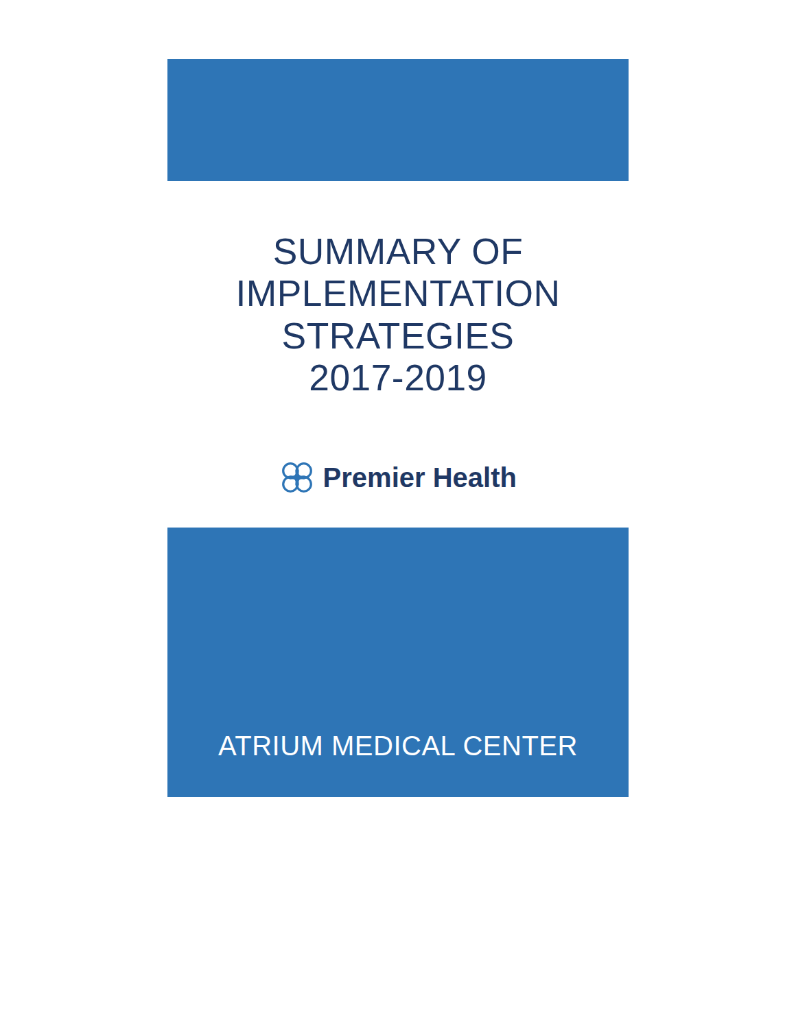SUMMARY OF
IMPLEMENTATION STRATEGIES
2017-2019
Premier Health
ATRIUM MEDICAL CENTER